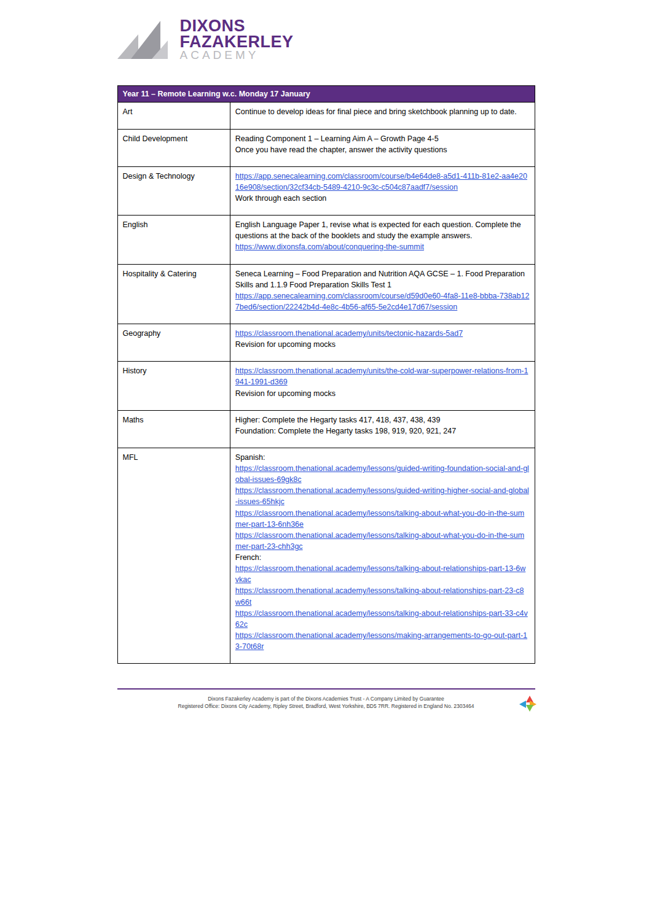DIXONS
FAZAKERLEY
ACADEMY
| Year 11 – Remote Learning w.c. Monday 17 January |
| --- |
| Art | Continue to develop ideas for final piece and bring sketchbook planning up to date. |
| Child Development | Reading Component 1 – Learning Aim A – Growth Page 4-5 Once you have read the chapter, answer the activity questions |
| Design & Technology | https://app.senecalearning.com/classroom/course/b4e64de8-a5d1-411b-81e2-aa4e2016e908/section/32cf34cb-5489-4210-9c3c-c504c87aadf7/session Work through each section |
| English | English Language Paper 1, revise what is expected for each question. Complete the questions at the back of the booklets and study the example answers. https://www.dixonsfa.com/about/conquering-the-summit |
| Hospitality & Catering | Seneca Learning – Food Preparation and Nutrition AQA GCSE – 1. Food Preparation Skills and 1.1.9 Food Preparation Skills Test 1 https://app.senecalearning.com/classroom/course/d59d0e60-4fa8-11e8-bbba-738ab127bed6/section/22242b4d-4e8c-4b56-af65-5e2cd4e17d67/session |
| Geography | https://classroom.thenational.academy/units/tectonic-hazards-5ad7 Revision for upcoming mocks |
| History | https://classroom.thenational.academy/units/the-cold-war-superpower-relations-from-1941-1991-d369 Revision for upcoming mocks |
| Maths | Higher: Complete the Hegarty tasks 417, 418, 437, 438, 439 Foundation: Complete the Hegarty tasks 198, 919, 920, 921, 247 |
| MFL | Spanish: https://classroom.thenational.academy/lessons/guided-writing-foundation-social-and-global-issues-69gk8c https://classroom.thenational.academy/lessons/guided-writing-higher-social-and-global-issues-65hkjc https://classroom.thenational.academy/lessons/talking-about-what-you-do-in-the-summer-part-13-6nh36e https://classroom.thenational.academy/lessons/talking-about-what-you-do-in-the-summer-part-23-chh3gc French: https://classroom.thenational.academy/lessons/talking-about-relationships-part-13-6wvkac https://classroom.thenational.academy/lessons/talking-about-relationships-part-23-c8w66t https://classroom.thenational.academy/lessons/talking-about-relationships-part-33-c4v62c https://classroom.thenational.academy/lessons/making-arrangements-to-go-out-part-13-70t68r |
Dixons Fazakerley Academy is part of the Dixons Academies Trust - A Company Limited by Guarantee
Registered Office: Dixons City Academy, Ripley Street, Bradford, West Yorkshire, BD5 7RR. Registered in England No. 2303464